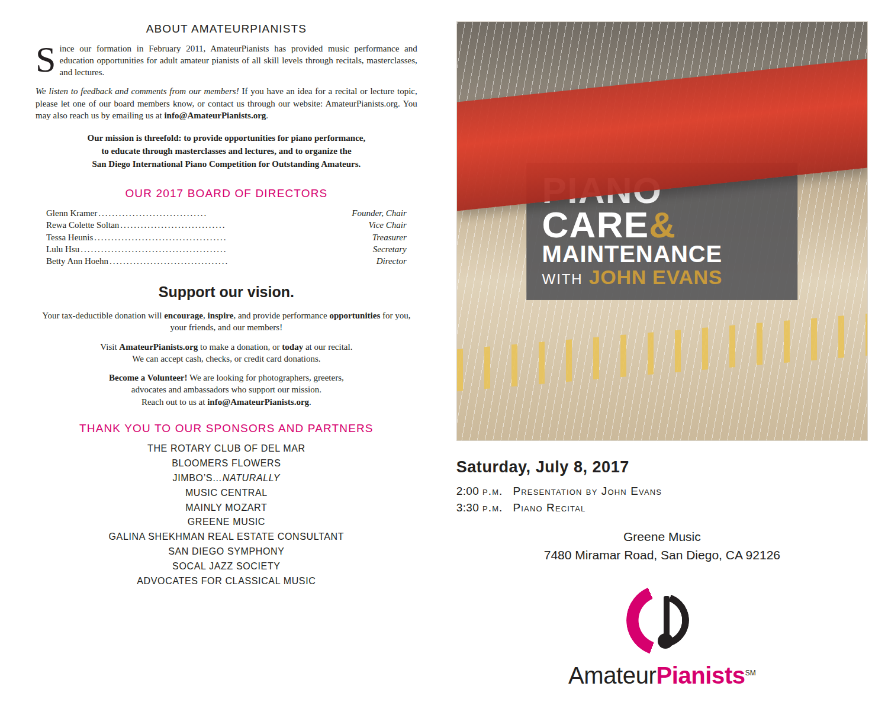About AmateurPianists
Since our formation in February 2011, AmateurPianists has provided music performance and education opportunities for adult amateur pianists of all skill levels through recitals, masterclasses, and lectures.
We listen to feedback and comments from our members! If you have an idea for a recital or lecture topic, please let one of our board members know, or contact us through our website: AmateurPianists.org. You may also reach us by emailing us at info@AmateurPianists.org.
Our mission is threefold: to provide opportunities for piano performance,
to educate through masterclasses and lectures, and to organize the
San Diego International Piano Competition for Outstanding Amateurs.
Our 2017 Board of Directors
Glenn Kramer................................ Founder, Chair
Rewa Colette Soltan............................... Vice Chair
Tessa Heunis....................................... Treasurer
Lulu Hsu........................................... Secretary
Betty Ann Hoehn................................... Director
Support our vision.
Your tax-deductible donation will encourage, inspire, and provide performance opportunities for you, your friends, and our members!
Visit AmateurPianists.org to make a donation, or today at our recital.
We can accept cash, checks, or credit card donations.
Become a Volunteer! We are looking for photographers, greeters,
advocates and ambassadors who support our mission.
Reach out to us at info@AmateurPianists.org.
Thank you to our sponsors and partners
The Rotary Club of Del Mar
Bloomers Flowers
Jimbo’s…Naturally
Music Central
Mainly Mozart
Greene Music
Galina Shekhman Real Estate Consultant
San Diego Symphony
SoCal Jazz Society
Advocates for Classical Music
Piano
Care&
Maintenance
with John Evans
Saturday, July 8, 2017
2:00 p.m. Presentation by John Evans
3:30 p.m. Piano Recital
Greene Music
7480 Miramar Road, San Diego, CA 92126
Amateur PianistsSM